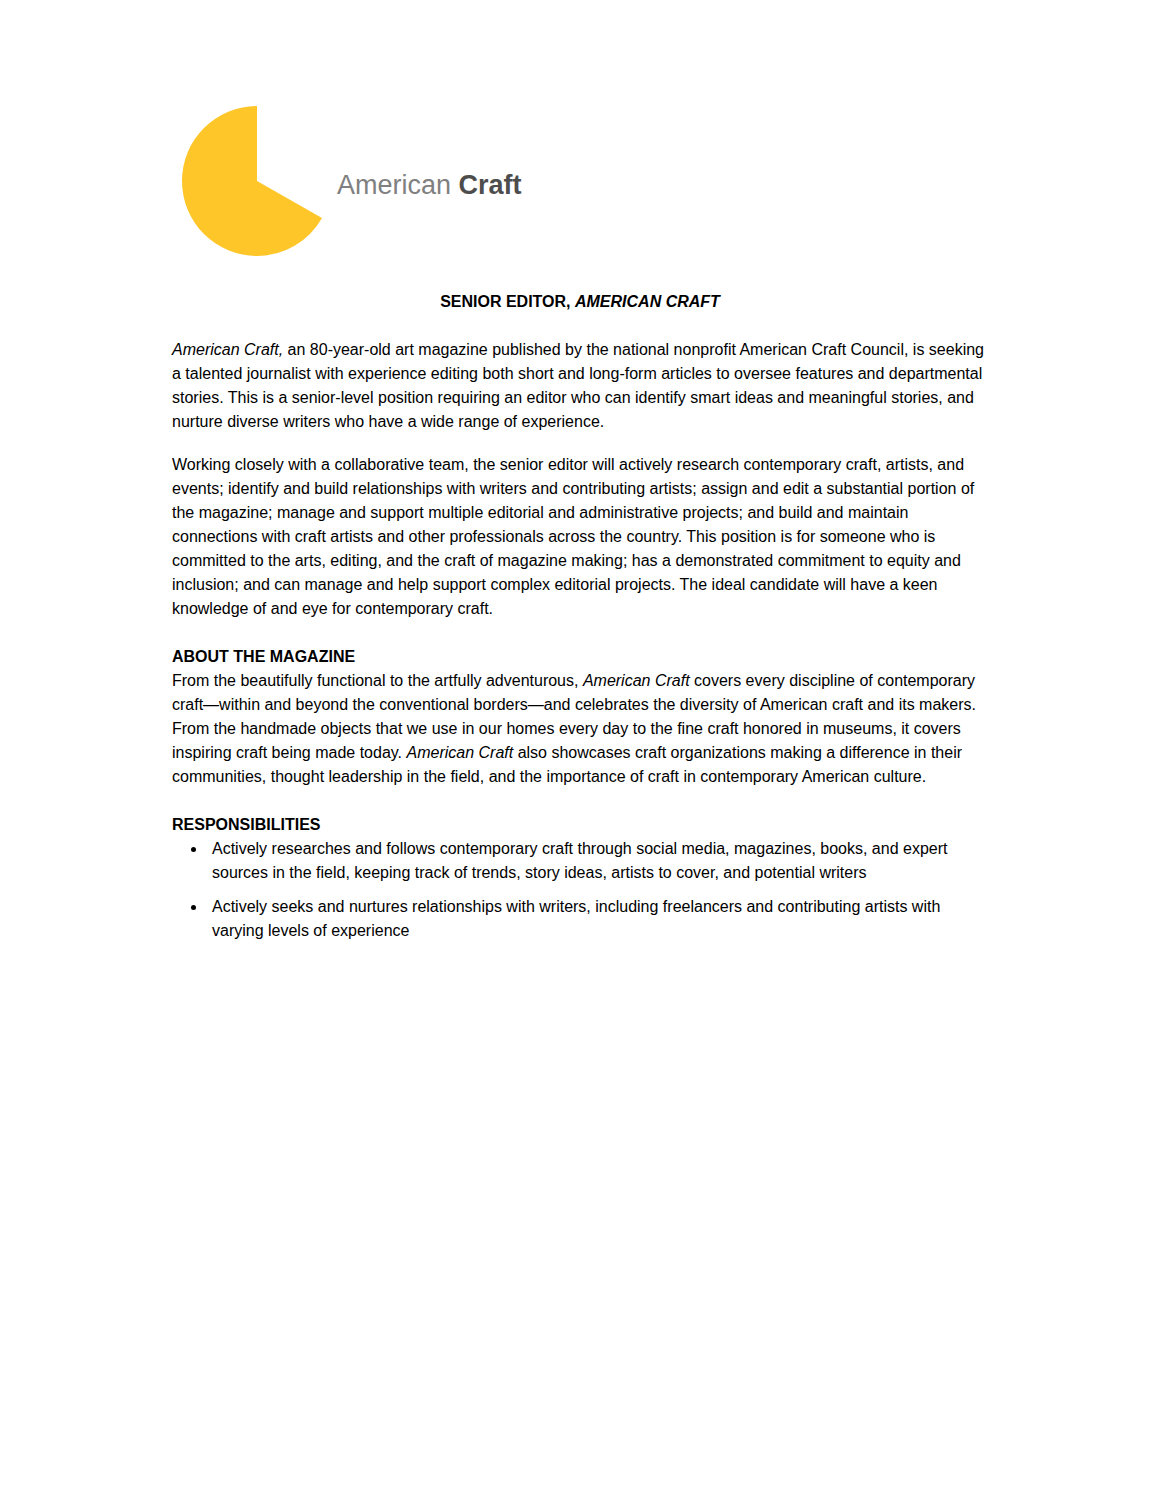American Craft Council
SENIOR EDITOR, AMERICAN CRAFT
American Craft, an 80-year-old art magazine published by the national nonprofit American Craft Council, is seeking a talented journalist with experience editing both short and long-form articles to oversee features and departmental stories. This is a senior-level position requiring an editor who can identify smart ideas and meaningful stories, and nurture diverse writers who have a wide range of experience.
Working closely with a collaborative team, the senior editor will actively research contemporary craft, artists, and events; identify and build relationships with writers and contributing artists; assign and edit a substantial portion of the magazine; manage and support multiple editorial and administrative projects; and build and maintain connections with craft artists and other professionals across the country. This position is for someone who is committed to the arts, editing, and the craft of magazine making; has a demonstrated commitment to equity and inclusion; and can manage and help support complex editorial projects. The ideal candidate will have a keen knowledge of and eye for contemporary craft.
ABOUT THE MAGAZINE
From the beautifully functional to the artfully adventurous, American Craft covers every discipline of contemporary craft—within and beyond the conventional borders—and celebrates the diversity of American craft and its makers. From the handmade objects that we use in our homes every day to the fine craft honored in museums, it covers inspiring craft being made today. American Craft also showcases craft organizations making a difference in their communities, thought leadership in the field, and the importance of craft in contemporary American culture.
RESPONSIBILITIES
Actively researches and follows contemporary craft through social media, magazines, books, and expert sources in the field, keeping track of trends, story ideas, artists to cover, and potential writers
Actively seeks and nurtures relationships with writers, including freelancers and contributing artists with varying levels of experience